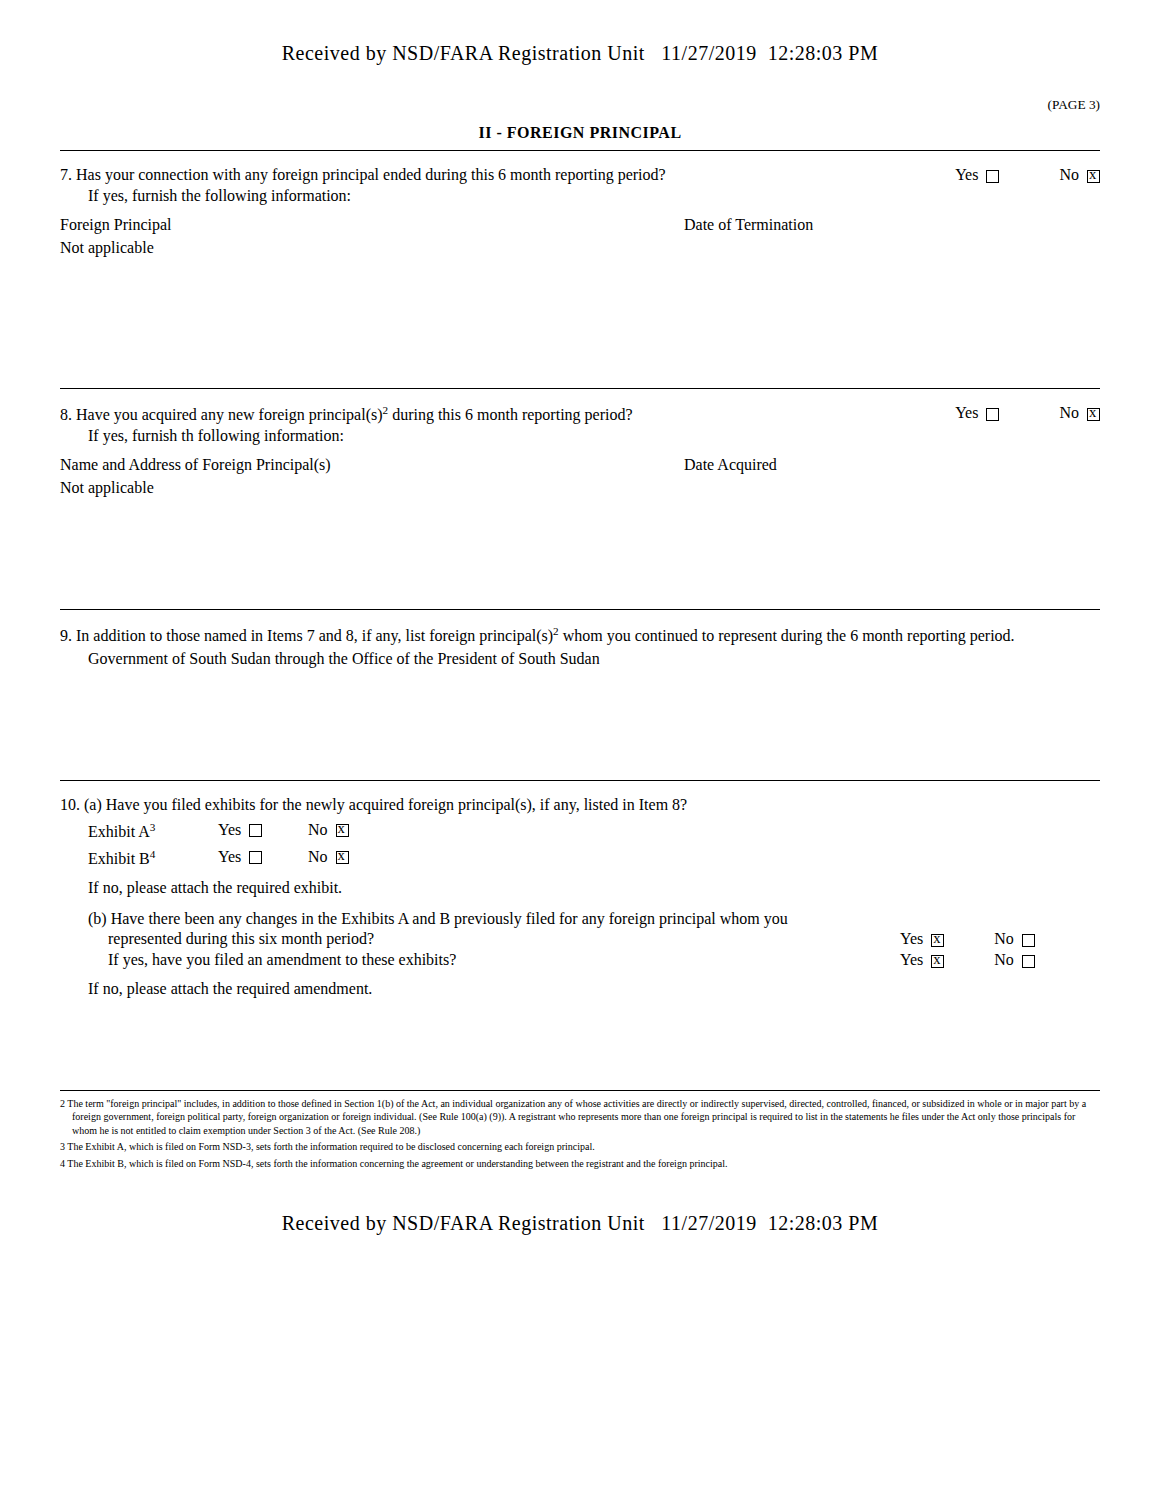Received by NSD/FARA Registration Unit 11/27/2019 12:28:03 PM
(PAGE 3)
II - FOREIGN PRINCIPAL
7. Has your connection with any foreign principal ended during this 6 month reporting period?
Yes No
If yes, furnish the following information:
Foreign Principal
Not applicable
Date of Termination
8. Have you acquired any new foreign principal(s)2 during this 6 month reporting period?
Yes No
If yes, furnish th following information:
Name and Address of Foreign Principal(s)
Not applicable
Date Acquired
9. In addition to those named in Items 7 and 8, if any, list foreign principal(s)2 whom you continued to represent during the 6 month reporting period.
Government of South Sudan through the Office of the President of South Sudan
10. (a) Have you filed exhibits for the newly acquired foreign principal(s), if any, listed in Item 8?
Exhibit A3
Yes
No
Exhibit B4
Yes
No
If no, please attach the required exhibit.
(b) Have there been any changes in the Exhibits A and B previously filed for any foreign principal whom you
represented during this six month period?
Yes No
If yes, have you filed an amendment to these exhibits?
Yes No
If no, please attach the required amendment.
2 The term "foreign principal" includes, in addition to those defined in Section 1(b) of the Act, an individual organization any of whose activities are directly or indirectly supervised, directed, controlled, financed, or subsidized in whole or in major part by a foreign government, foreign political party, foreign organization or foreign individual. (See Rule 100(a) (9)). A registrant who represents more than one foreign principal is required to list in the statements he files under the Act only those principals for whom he is not entitled to claim exemption under Section 3 of the Act. (See Rule 208.)
3 The Exhibit A, which is filed on Form NSD-3, sets forth the information required to be disclosed concerning each foreign principal.
4 The Exhibit B, which is filed on Form NSD-4, sets forth the information concerning the agreement or understanding between the registrant and the foreign principal.
Received by NSD/FARA Registration Unit 11/27/2019 12:28:03 PM